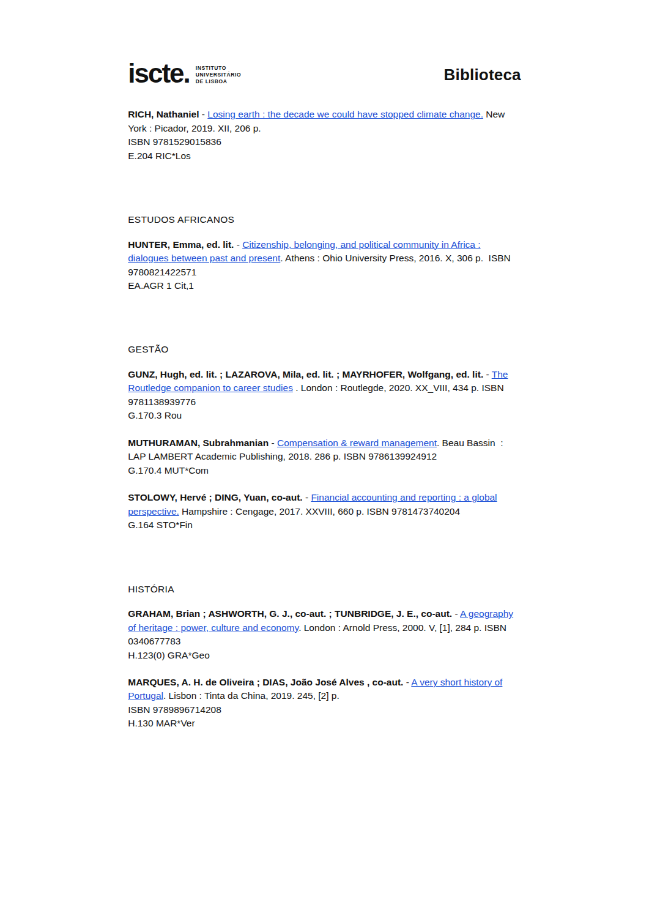iscte.
Instituto
Universitário
de Lisboa
Biblioteca
RICH, Nathaniel - Losing earth : the decade we could have stopped climate change. New York : Picador, 2019. XII, 206 p.
ISBN 9781529015836
E.204 RIC*Los
ESTUDOS AFRICANOS
HUNTER, Emma, ed. lit. - Citizenship, belonging, and political community in Africa : dialogues between past and present. Athens : Ohio University Press, 2016. X, 306 p. ISBN 9780821422571
EA.AGR 1 Cit,1
GESTÃO
GUNZ, Hugh, ed. lit. ; LAZAROVA, Mila, ed. lit. ; MAYRHOFER, Wolfgang, ed. lit. - The Routledge companion to career studies . London : Routlegde, 2020. XX_VIII, 434 p. ISBN 9781138939776
G.170.3 Rou
MUTHURAMAN, Subrahmanian - Compensation & reward management. Beau Bassin : LAP LAMBERT Academic Publishing, 2018. 286 p. ISBN 9786139924912
G.170.4 MUT*Com
STOLOWY, Hervé ; DING, Yuan, co-aut. - Financial accounting and reporting : a global perspective. Hampshire : Cengage, 2017. XXVIII, 660 p. ISBN 9781473740204
G.164 STO*Fin
HISTÓRIA
GRAHAM, Brian ; ASHWORTH, G. J., co-aut. ; TUNBRIDGE, J. E., co-aut. - A geography of heritage : power, culture and economy. London : Arnold Press, 2000. V, [1], 284 p. ISBN 0340677783
H.123(0) GRA*Geo
MARQUES, A. H. de Oliveira ; DIAS, João José Alves , co-aut. - A very short history of Portugal. Lisbon : Tinta da China, 2019. 245, [2] p.
ISBN 9789896714208
H.130 MAR*Ver